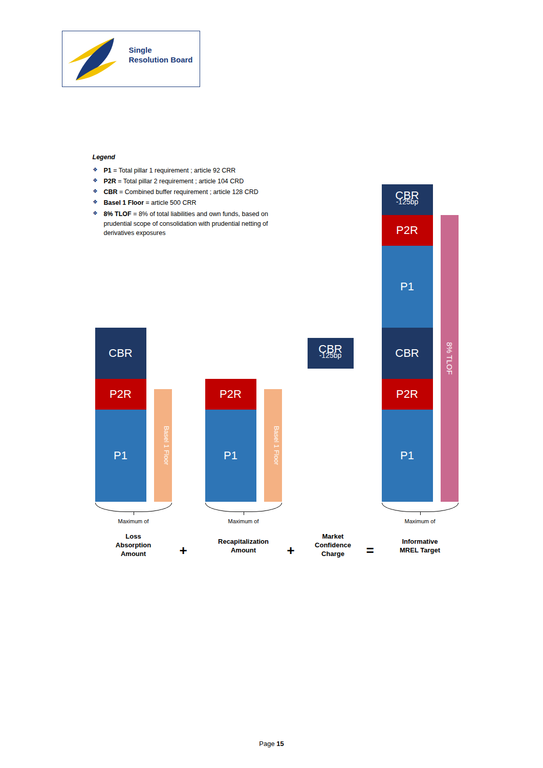Single
Resolution Board
Legend
P1 = Total pillar 1 requirement ; article 92 CRR
P2R = Total pillar 2 requirement ; article 104 CRD
CBR = Combined buffer requirement ; article 128 CRD
Basel 1 Floor = article 500 CRR
8% TLOF = 8% of total liabilities and own funds, based on
prudential scope of consolidation with prudential netting of
derivatives exposures
CBR
P2R
P1
Basel 1 Floor
Maximum of
Loss
Absorption
Amount
+
P2R
P1
Basel 1 Floor
Maximum of
Recapitalization
Amount
+
CBR-125bp
Market
Confidence
Charge
=
CBR-125bp
P2R
P1
CBR
P2R
P1
8% TLOF
Maximum of
Informative
MREL Target
Page 15